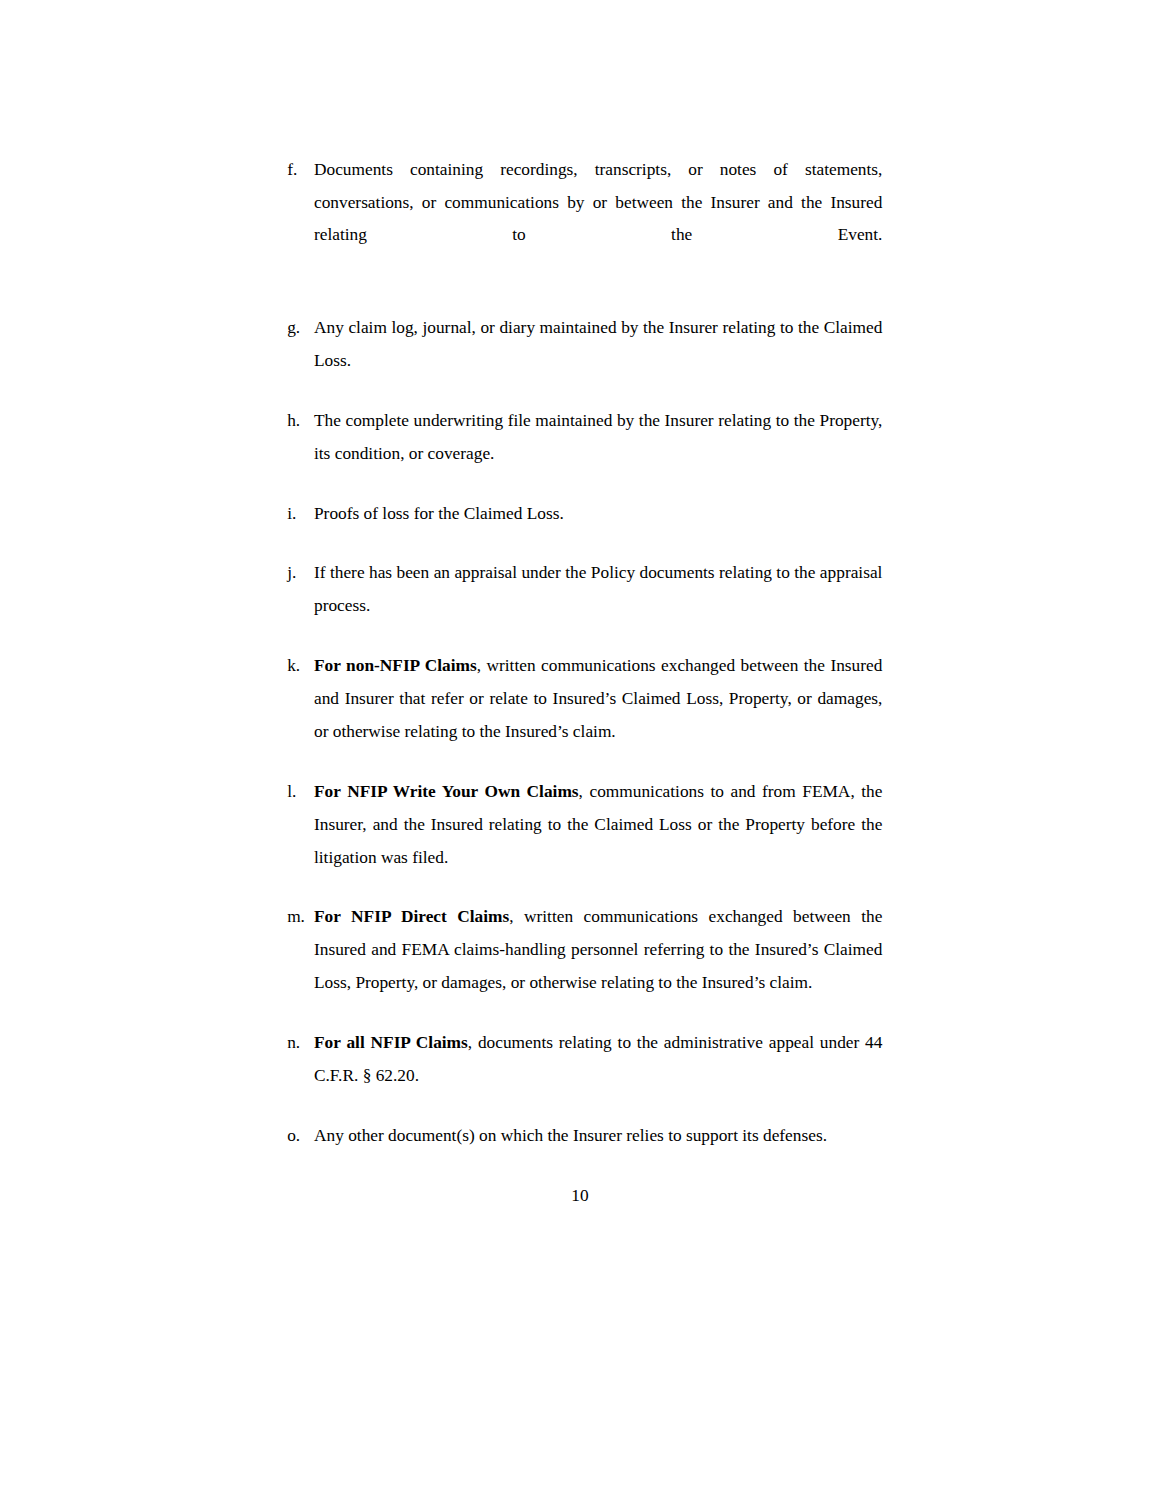f. Documents containing recordings, transcripts, or notes of statements, conversations, or communications by or between the Insurer and the Insured relating to the Event.
g. Any claim log, journal, or diary maintained by the Insurer relating to the Claimed Loss.
h. The complete underwriting file maintained by the Insurer relating to the Property, its condition, or coverage.
i. Proofs of loss for the Claimed Loss.
j. If there has been an appraisal under the Policy documents relating to the appraisal process.
k. For non-NFIP Claims, written communications exchanged between the Insured and Insurer that refer or relate to Insured’s Claimed Loss, Property, or damages, or otherwise relating to the Insured’s claim.
l. For NFIP Write Your Own Claims, communications to and from FEMA, the Insurer, and the Insured relating to the Claimed Loss or the Property before the litigation was filed.
m. For NFIP Direct Claims, written communications exchanged between the Insured and FEMA claims-handling personnel referring to the Insured’s Claimed Loss, Property, or damages, or otherwise relating to the Insured’s claim.
n. For all NFIP Claims, documents relating to the administrative appeal under 44 C.F.R. § 62.20.
o. Any other document(s) on which the Insurer relies to support its defenses.
10